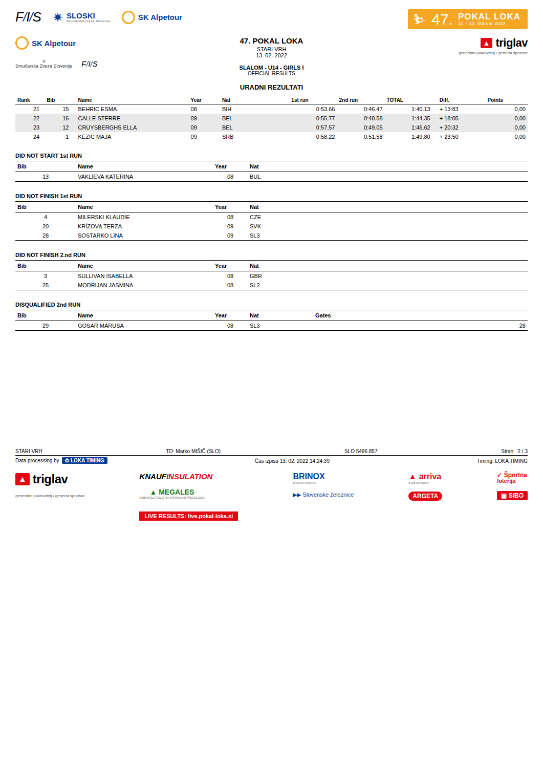F/I/S
✷
SLOSKISmučarska zveza Slovenije
SK Alpetour
⛷ 47.
POKAL LOKA
11. - 13. februar 2022
SK Alpetour
⚔
Smučarska Zveza Slovenije
F/I/S
47. POKAL LOKA
STARI VRH
13. 02. 2022
SLALOM - U14 - GIRLS I
OFFICIAL RESULTS
▲ triglav
generalni pokrovitelj / general sponsor
URADNI REZULTATI
| Rank | Bib | Name | Year | Nat | 1st run | 2nd run | TOTAL | Diff. | Points |
| --- | --- | --- | --- | --- | --- | --- | --- | --- | --- |
| 21 | 15 | BEHRIC ESMA | 08 | BIH | 0:53.66 | 0:46.47 | 1:40.13 | + 13:83 | 0,00 |
| 22 | 16 | CALLE STERRE | 09 | BEL | 0:55.77 | 0:48.58 | 1:44.35 | + 18:05 | 0,00 |
| 23 | 12 | CRUYSBERGHS ELLA | 09 | BEL | 0:57.57 | 0:49.05 | 1:46.62 | + 20:32 | 0,00 |
| 24 | 1 | KEZIC MAJA | 09 | SRB | 0:58.22 | 0:51.58 | 1:49.80 | + 23:50 | 0,00 |
DID NOT START 1st RUN
| Bib | Name | Year | Nat | |
| --- | --- | --- | --- | --- |
| 13 | VAKLIEVA KATERINA | 08 | BUL | |
DID NOT FINISH 1st RUN
| Bib | Name | Year | Nat | |
| --- | --- | --- | --- | --- |
| 4 | MILERSKI KLAUDIE | 08 | CZE | |
| 20 | KRÍZOVá TERZA | 09 | SVK | |
| 28 | SOSTARKO LINA | 09 | SL3 | |
DID NOT FINISH 2.nd RUN
| Bib | Name | Year | Nat | |
| --- | --- | --- | --- | --- |
| 3 | SULLIVAN ISABELLA | 08 | GBR | |
| 25 | MODRIJAN JASMINA | 08 | SL2 | |
DISQUALIFIED 2nd RUN
| Bib | Name | Year | Nat | Gates |
| --- | --- | --- | --- | --- |
| 29 | GOSAR MARUSA | 08 | SL3 | 28 |
STARI VRH TD: Marko MIŠIČ (SLO) SLO 5496.857 Stran 2 / 3
Data processing by ⏱ LOKA TIMING Čas izpisa 13. 02. 2022 14:24:39 Timing: LOKA TIMING
▲ triglav
generalni pokrovitelj / general sponsor
KNAUFINSULATION
▲ MEGALESDOBAVITELJ PODJETJA, SPRAVILO IN PREVOZ LESA
LIVE RESULTS: live.pokal-loka.si
BRINOXprocess systems
▶▶ Slovenske železnice
▲ arrivaa DB company
ARGETA
✓ Športnaloterija
▣ SIBO